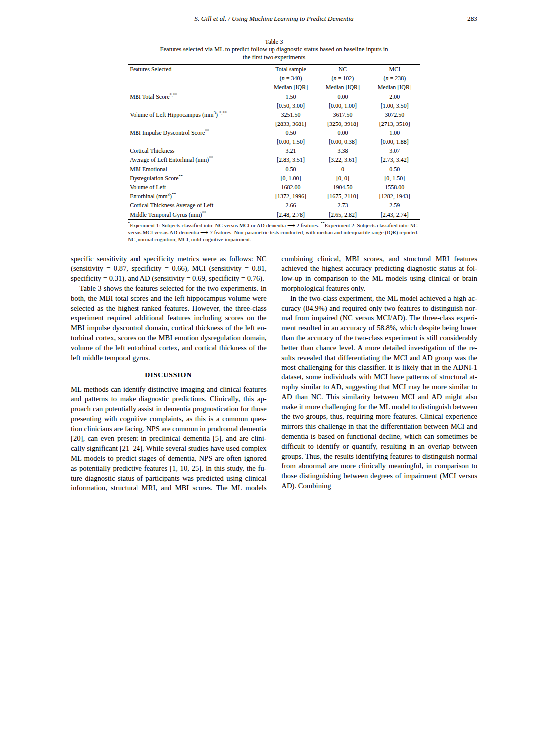S. Gill et al. / Using Machine Learning to Predict Dementia 283
Table 3 Features selected via ML to predict follow up diagnostic status based on baseline inputs in
the first two experiments
| Features Selected | Total sample | NC | MCI |
| --- | --- | --- | --- |
| ( n = 340) | ( n = 102) | ( n = 238) |
| Median [IQR] | Median [IQR] | Median [IQR] |
| MBI Total Score *,** | 1.50 | 0.00 | 2.00 |
| | [0.50, 3.00] | [0.00, 1.00] | [1.00, 3.50] |
| Volume of Left Hippocampus (mm 3 ) *,** | 3251.50 | 3617.50 | 3072.50 |
| | [2833, 3681] | [3250, 3918] | [2713, 3510] |
| MBI Impulse Dyscontrol Score ** | 0.50 | 0.00 | 1.00 |
| | [0.00, 1.50] | [0.00, 0.38] | [0.00, 1.88] |
| Cortical Thickness | 3.21 | 3.38 | 3.07 |
| Average of Left Entorhinal (mm) ** | [2.83, 3.51] | [3.22, 3.61] | [2.73, 3.42] |
| MBI Emotional | 0.50 | 0 | 0.50 |
| Dysregulation Score ** | [0, 1.00] | [0, 0] | [0, 1.50] |
| Volume of Left | 1682.00 | 1904.50 | 1558.00 |
| Entorhinal (mm 3 ) ** | [1372, 1996] | [1675, 2110] | [1282, 1943] |
| Cortical Thickness Average of Left | 2.66 | 2.73 | 2.59 |
| Middle Temporal Gyrus (mm) ** | [2.48, 2.78] | [2.65, 2.82] | [2.43, 2.74] |
*Experiment 1: Subjects classified into: NC versus MCI or AD-dementia ⟶ 2 features. **Experiment 2: Subjects classified into: NC versus MCI versus AD-dementia ⟶ 7 features. Non-parametric tests conducted, with median and interquartile range (IQR) reported. NC, normal cognition; MCI, mild-cognitive impairment.
specific sensitivity and specificity metrics were as follows: NC (sensitivity = 0.87, specificity = 0.66), MCI (sensitivity = 0.81, specificity = 0.31), and AD (sensitivity = 0.69, specificity = 0.76).
Table 3 shows the features selected for the two experiments. In both, the MBI total scores and the left hippocampus volume were selected as the highest ranked features. However, the three-class experiment required additional features including scores on the MBI impulse dyscontrol domain, cortical thickness of the left entorhinal cortex, scores on the MBI emotion dysregulation domain, volume of the left entorhinal cortex, and cortical thickness of the left middle temporal gyrus.
DISCUSSION
ML methods can identify distinctive imaging and clinical features and patterns to make diagnostic predictions. Clinically, this approach can potentially assist in dementia prognostication for those presenting with cognitive complaints, as this is a common question clinicians are facing. NPS are common in prodromal dementia [20], can even present in preclinical dementia [5], and are clinically significant [21–24]. While several studies have used complex ML models to predict stages of dementia, NPS are often ignored as potentially predictive features [1, 10, 25]. In this study, the future diagnostic status of participants was predicted using clinical information, structural MRI, and MBI scores. The ML models combining clinical, MBI scores, and structural MRI features achieved the highest accuracy predicting diagnostic status at follow-up in comparison to the ML models using clinical or brain morphological features only.
In the two-class experiment, the ML model achieved a high accuracy (84.9%) and required only two features to distinguish normal from impaired (NC versus MCI/AD). The three-class experiment resulted in an accuracy of 58.8%, which despite being lower than the accuracy of the two-class experiment is still considerably better than chance level. A more detailed investigation of the results revealed that differentiating the MCI and AD group was the most challenging for this classifier. It is likely that in the ADNI-1 dataset, some individuals with MCI have patterns of structural atrophy similar to AD, suggesting that MCI may be more similar to AD than NC. This similarity between MCI and AD might also make it more challenging for the ML model to distinguish between the two groups, thus, requiring more features. Clinical experience mirrors this challenge in that the differentiation between MCI and dementia is based on functional decline, which can sometimes be difficult to identify or quantify, resulting in an overlap between groups. Thus, the results identifying features to distinguish normal from abnormal are more clinically meaningful, in comparison to those distinguishing between degrees of impairment (MCI versus AD). Combining